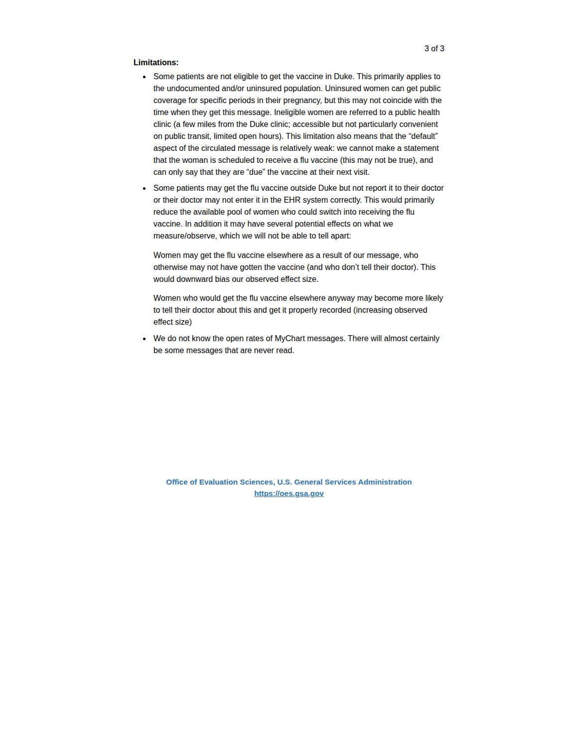3 of 3
Limitations:
Some patients are not eligible to get the vaccine in Duke. This primarily applies to the undocumented and/or uninsured population. Uninsured women can get public coverage for specific periods in their pregnancy, but this may not coincide with the time when they get this message. Ineligible women are referred to a public health clinic (a few miles from the Duke clinic; accessible but not particularly convenient on public transit, limited open hours). This limitation also means that the “default” aspect of the circulated message is relatively weak: we cannot make a statement that the woman is scheduled to receive a flu vaccine (this may not be true), and can only say that they are “due” the vaccine at their next visit.
Some patients may get the flu vaccine outside Duke but not report it to their doctor or their doctor may not enter it in the EHR system correctly. This would primarily reduce the available pool of women who could switch into receiving the flu vaccine. In addition it may have several potential effects on what we measure/observe, which we will not be able to tell apart:
Women may get the flu vaccine elsewhere as a result of our message, who otherwise may not have gotten the vaccine (and who don’t tell their doctor). This would downward bias our observed effect size.
Women who would get the flu vaccine elsewhere anyway may become more likely to tell their doctor about this and get it properly recorded (increasing observed effect size)
We do not know the open rates of MyChart messages. There will almost certainly be some messages that are never read.
Office of Evaluation Sciences, U.S. General Services Administration https://oes.gsa.gov